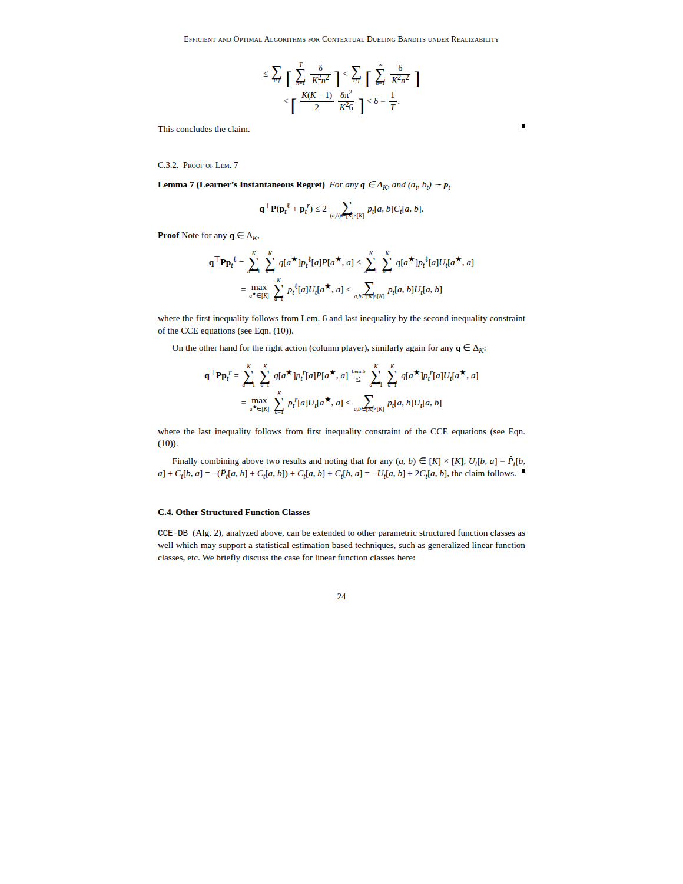Efficient and Optimal Algorithms for Contextual Dueling Bandits under Realizability
≤ ∑i<j [ T∑n=1 δK2n2 ] < ∑i<j [ ∞∑n=1 δK2n2 ] < [ K(K − 1) 2 δπ2 K26 ] < δ = 1 T.
This concludes the claim.
C.3.2. Proof of Lem. 7
Lemma 7 (Learner’s Instantaneous Regret) For any q ∈ ΔK, and (at, bt) ∼ pt
q⊤P(ptℓ + ptr) ≤ 2 ∑(a,b)∈[K]×[K] pt[a, b]Ct[a, b].
Proof Note for any q ∈ ΔK,
q⊤Pptℓ = K∑a★=1 K∑a=1 q[a★]ptℓ[a]P[a★, a] ≤ K∑a★=1 K∑a=1 q[a★]ptℓ[a]Ut[a★, a] = max a★∈[K] K∑a=1 ptℓ[a]Ut[a★, a] ≤ ∑a,b∈[K]×[K] pt[a, b]Ut[a, b]
where the first inequality follows from Lem. 6 and last inequality by the second inequality constraint of the CCE equations (see Eqn. (10)).
On the other hand for the right action (column player), similarly again for any q ∈ ΔK:
q⊤Pptr = K∑a★=1 K∑a=1 q[a★]ptr[a]P[a★, a] Lem.6≤ K∑a★=1 K∑a=1 q[a★]ptr[a]Ut[a★, a] = max a★∈[K] K∑a=1 ptr[a]Ut[a★, a] ≤ ∑a,b∈[K]×[K] pt[a, b]Ut[a, b]
where the last inequality follows from first inequality constraint of the CCE equations (see Eqn. (10)).
Finally combining above two results and noting that for any (a, b) ∈ [K] × [K], Ut[b, a] = P̂t[b, a] + Ct[b, a] = −(P̂t[a, b] + Ct[a, b]) + Ct[a, b] + Ct[b, a] = −Ut[a, b] + 2Ct[a, b], the claim follows.
C.4. Other Structured Function Classes
CCE-DB (Alg. 2), analyzed above, can be extended to other parametric structured function classes as well which may support a statistical estimation based techniques, such as generalized linear function classes, etc. We briefly discuss the case for linear function classes here:
24